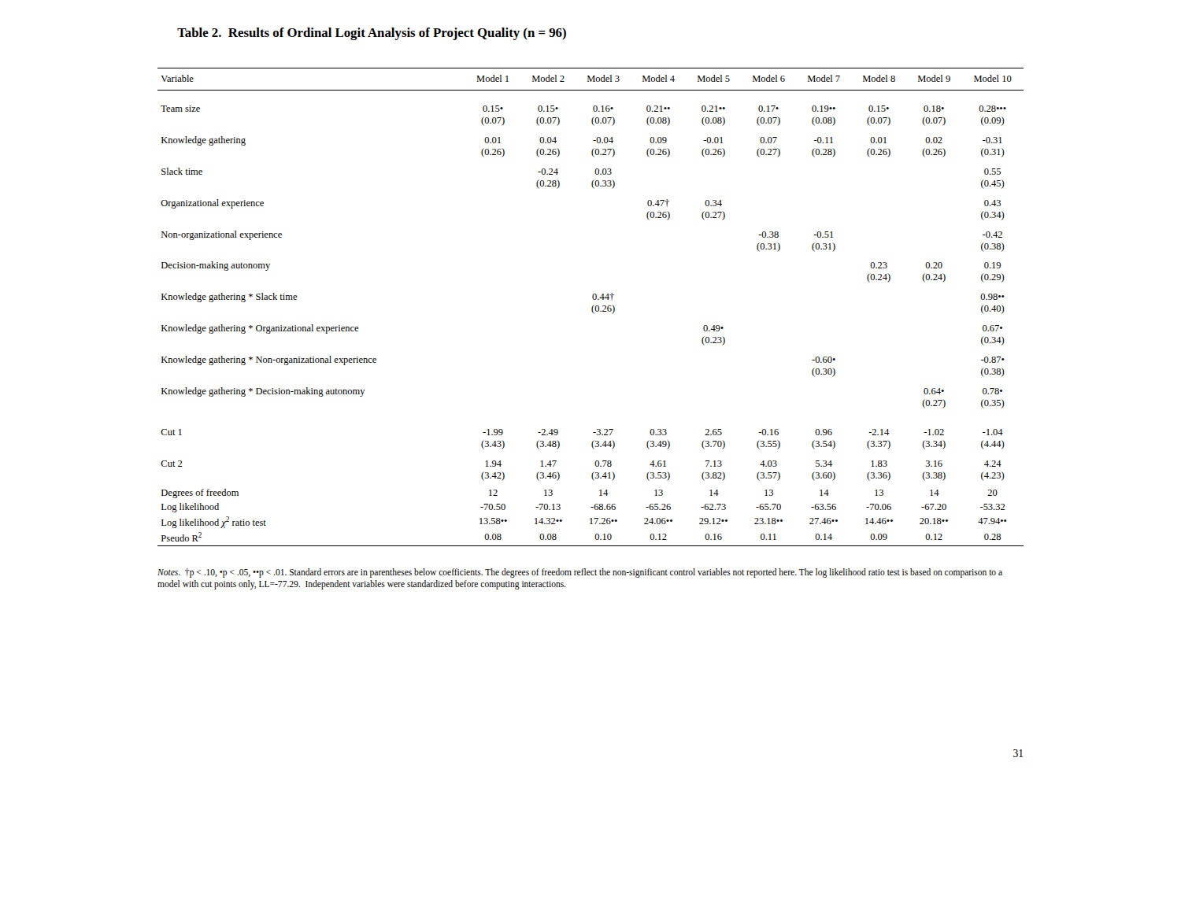Table 2. Results of Ordinal Logit Analysis of Project Quality (n = 96)
| Variable | Model 1 | Model 2 | Model 3 | Model 4 | Model 5 | Model 6 | Model 7 | Model 8 | Model 9 | Model 10 |
| --- | --- | --- | --- | --- | --- | --- | --- | --- | --- | --- |
| Team size | 0.15• | 0.15• | 0.16• | 0.21•• | 0.21•• | 0.17• | 0.19•• | 0.15• | 0.18• | 0.28••• |
| | (0.07) | (0.07) | (0.07) | (0.08) | (0.08) | (0.07) | (0.08) | (0.07) | (0.07) | (0.09) |
| Knowledge gathering | 0.01 | 0.04 | -0.04 | 0.09 | -0.01 | 0.07 | -0.11 | 0.01 | 0.02 | -0.31 |
| | (0.26) | (0.26) | (0.27) | (0.26) | (0.26) | (0.27) | (0.28) | (0.26) | (0.26) | (0.31) |
| Slack time | | -0.24 | 0.03 | | | | | | | 0.55 |
| | | (0.28) | (0.33) | | | | | | | (0.45) |
| Organizational experience | | | | 0.47† | 0.34 | | | | | 0.43 |
| | | | | (0.26) | (0.27) | | | | | (0.34) |
| Non-organizational experience | | | | | | -0.38 | -0.51 | | | -0.42 |
| | | | | | | (0.31) | (0.31) | | | (0.38) |
| Decision-making autonomy | | | | | | | | 0.23 | 0.20 | 0.19 |
| | | | | | | | | (0.24) | (0.24) | (0.29) |
| Knowledge gathering * Slack time | | | 0.44† | | | | | | | 0.98•• |
| | | | (0.26) | | | | | | | (0.40) |
| Knowledge gathering * Organizational experience | | | | | 0.49• | | | | | 0.67• |
| | | | | | (0.23) | | | | | (0.34) |
| Knowledge gathering * Non-organizational experience | | | | | | | -0.60• | | | -0.87• |
| | | | | | | | (0.30) | | | (0.38) |
| Knowledge gathering * Decision-making autonomy | | | | | | | | | 0.64• | 0.78• |
| | | | | | | | | | (0.27) | (0.35) |
| Cut 1 | -1.99 | -2.49 | -3.27 | 0.33 | 2.65 | -0.16 | 0.96 | -2.14 | -1.02 | -1.04 |
| | (3.43) | (3.48) | (3.44) | (3.49) | (3.70) | (3.55) | (3.54) | (3.37) | (3.34) | (4.44) |
| Cut 2 | 1.94 | 1.47 | 0.78 | 4.61 | 7.13 | 4.03 | 5.34 | 1.83 | 3.16 | 4.24 |
| | (3.42) | (3.46) | (3.41) | (3.53) | (3.82) | (3.57) | (3.60) | (3.36) | (3.38) | (4.23) |
| Degrees of freedom | 12 | 13 | 14 | 13 | 14 | 13 | 14 | 13 | 14 | 20 |
| Log likelihood | -70.50 | -70.13 | -68.66 | -65.26 | -62.73 | -65.70 | -63.56 | -70.06 | -67.20 | -53.32 |
| Log likelihood χ 2 ratio test | 13.58•• | 14.32•• | 17.26•• | 24.06•• | 29.12•• | 23.18•• | 27.46•• | 14.46•• | 20.18•• | 47.94•• |
| Pseudo R 2 | 0.08 | 0.08 | 0.10 | 0.12 | 0.16 | 0.11 | 0.14 | 0.09 | 0.12 | 0.28 |
Notes. †p < .10, •p < .05, ••p < .01. Standard errors are in parentheses below coefficients. The degrees of freedom reflect the non-significant control variables not reported here. The log likelihood ratio test is based on comparison to a model with cut points only, LL=-77.29. Independent variables were standardized before computing interactions.
31